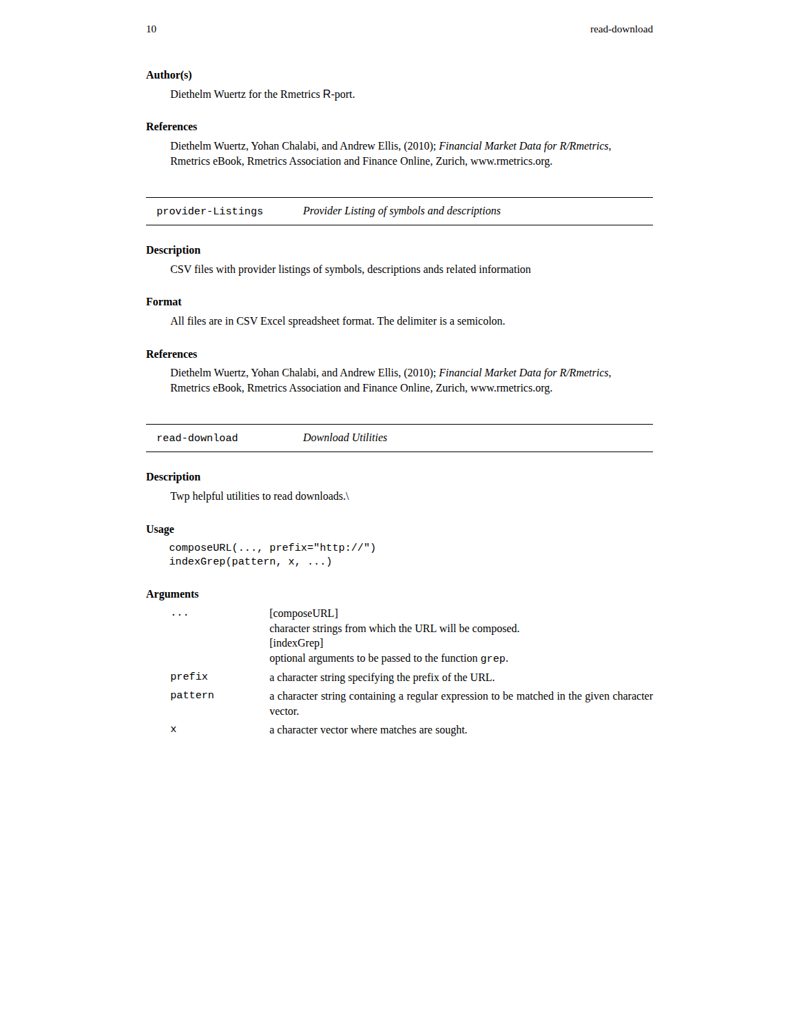10 read-download
Author(s)
Diethelm Wuertz for the Rmetrics R-port.
References
Diethelm Wuertz, Yohan Chalabi, and Andrew Ellis, (2010); Financial Market Data for R/Rmetrics, Rmetrics eBook, Rmetrics Association and Finance Online, Zurich, www.rmetrics.org.
provider-Listings Provider Listing of symbols and descriptions
Description
CSV files with provider listings of symbols, descriptions ands related information
Format
All files are in CSV Excel spreadsheet format. The delimiter is a semicolon.
References
Diethelm Wuertz, Yohan Chalabi, and Andrew Ellis, (2010); Financial Market Data for R/Rmetrics, Rmetrics eBook, Rmetrics Association and Finance Online, Zurich, www.rmetrics.org.
read-download Download Utilities
Description
Twp helpful utilities to read downloads.\
Usage
composeURL(..., prefix="http://")
indexGrep(pattern, x, ...)
Arguments
...
[composeURL]
character strings from which the URL will be composed.
[indexGrep]
optional arguments to be passed to the function grep.
prefix
a character string specifying the prefix of the URL.
pattern
a character string containing a regular expression to be matched in the given character vector.
x
a character vector where matches are sought.